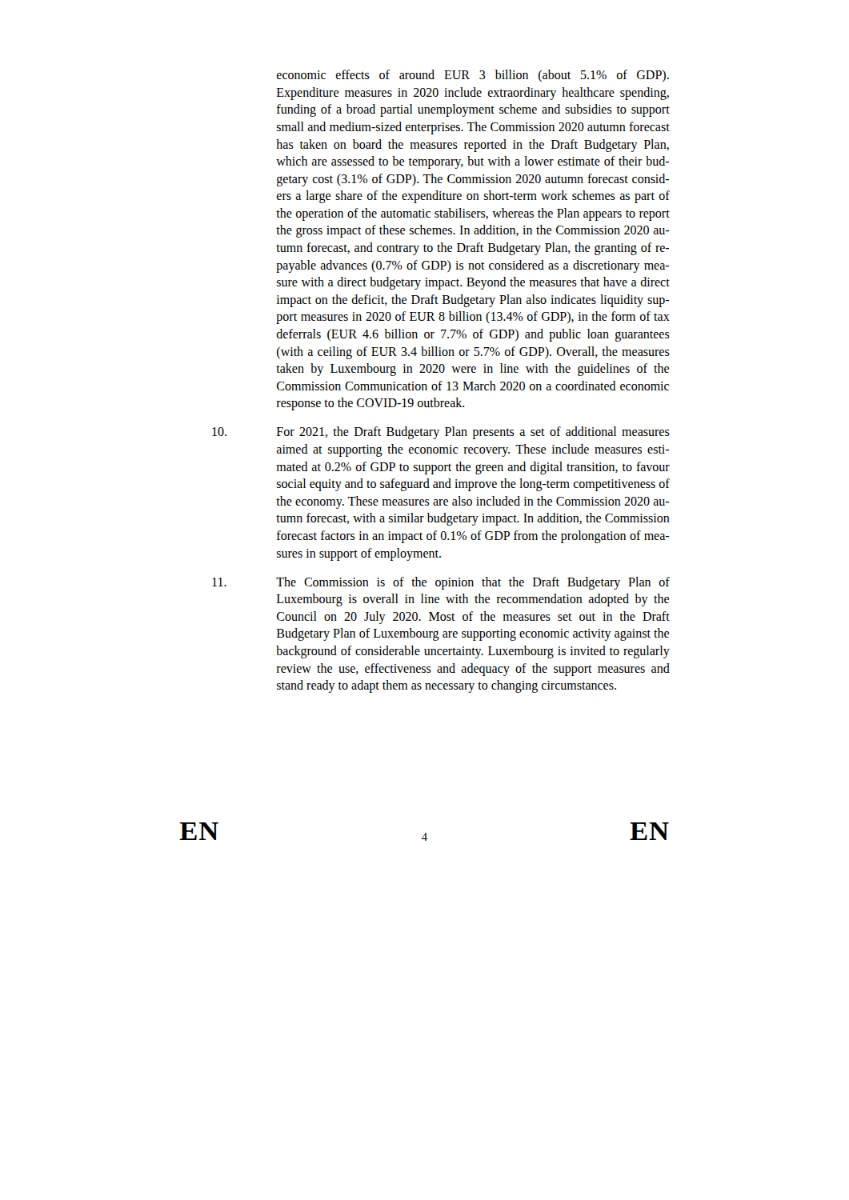economic effects of around EUR 3 billion (about 5.1% of GDP). Expenditure measures in 2020 include extraordinary healthcare spending, funding of a broad partial unemployment scheme and subsidies to support small and medium-sized enterprises. The Commission 2020 autumn forecast has taken on board the measures reported in the Draft Budgetary Plan, which are assessed to be temporary, but with a lower estimate of their budgetary cost (3.1% of GDP). The Commission 2020 autumn forecast considers a large share of the expenditure on short-term work schemes as part of the operation of the automatic stabilisers, whereas the Plan appears to report the gross impact of these schemes. In addition, in the Commission 2020 autumn forecast, and contrary to the Draft Budgetary Plan, the granting of repayable advances (0.7% of GDP) is not considered as a discretionary measure with a direct budgetary impact. Beyond the measures that have a direct impact on the deficit, the Draft Budgetary Plan also indicates liquidity support measures in 2020 of EUR 8 billion (13.4% of GDP), in the form of tax deferrals (EUR 4.6 billion or 7.7% of GDP) and public loan guarantees (with a ceiling of EUR 3.4 billion or 5.7% of GDP). Overall, the measures taken by Luxembourg in 2020 were in line with the guidelines of the Commission Communication of 13 March 2020 on a coordinated economic response to the COVID-19 outbreak.
10.
For 2021, the Draft Budgetary Plan presents a set of additional measures aimed at supporting the economic recovery. These include measures estimated at 0.2% of GDP to support the green and digital transition, to favour social equity and to safeguard and improve the long-term competitiveness of the economy. These measures are also included in the Commission 2020 autumn forecast, with a similar budgetary impact. In addition, the Commission forecast factors in an impact of 0.1% of GDP from the prolongation of measures in support of employment.
11.
The Commission is of the opinion that the Draft Budgetary Plan of Luxembourg is overall in line with the recommendation adopted by the Council on 20 July 2020. Most of the measures set out in the Draft Budgetary Plan of Luxembourg are supporting economic activity against the background of considerable uncertainty. Luxembourg is invited to regularly review the use, effectiveness and adequacy of the support measures and stand ready to adapt them as necessary to changing circumstances.
EN 4 EN